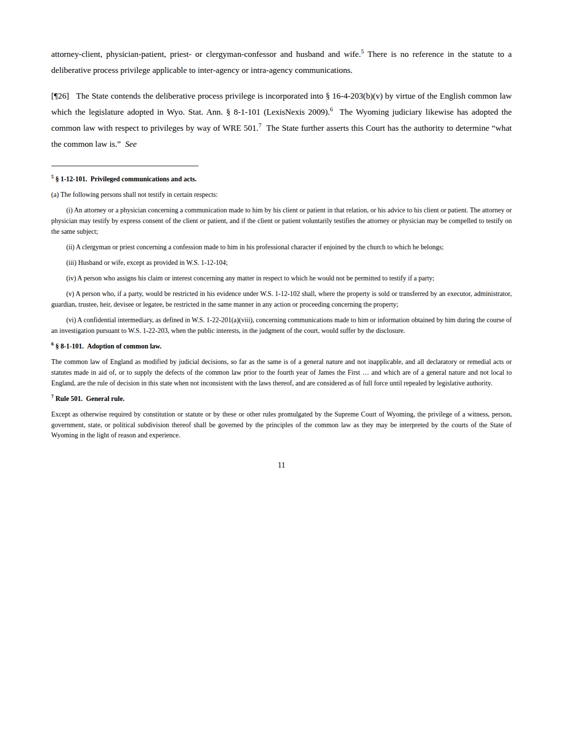attorney-client, physician-patient, priest- or clergyman-confessor and husband and wife.5 There is no reference in the statute to a deliberative process privilege applicable to inter-agency or intra-agency communications.
[¶26] The State contends the deliberative process privilege is incorporated into § 16-4-203(b)(v) by virtue of the English common law which the legislature adopted in Wyo. Stat. Ann. § 8-1-101 (LexisNexis 2009).6 The Wyoming judiciary likewise has adopted the common law with respect to privileges by way of WRE 501.7 The State further asserts this Court has the authority to determine “what the common law is.” See
5 § 1-12-101. Privileged communications and acts.
(a) The following persons shall not testify in certain respects:
(i) An attorney or a physician concerning a communication made to him by his client or patient in that relation, or his advice to his client or patient. The attorney or physician may testify by express consent of the client or patient, and if the client or patient voluntarily testifies the attorney or physician may be compelled to testify on the same subject;
(ii) A clergyman or priest concerning a confession made to him in his professional character if enjoined by the church to which he belongs;
(iii) Husband or wife, except as provided in W.S. 1-12-104;
(iv) A person who assigns his claim or interest concerning any matter in respect to which he would not be permitted to testify if a party;
(v) A person who, if a party, would be restricted in his evidence under W.S. 1-12-102 shall, where the property is sold or transferred by an executor, administrator, guardian, trustee, heir, devisee or legatee, be restricted in the same manner in any action or proceeding concerning the property;
(vi) A confidential intermediary, as defined in W.S. 1-22-201(a)(viii), concerning communications made to him or information obtained by him during the course of an investigation pursuant to W.S. 1-22-203, when the public interests, in the judgment of the court, would suffer by the disclosure.
6 § 8-1-101. Adoption of common law.
The common law of England as modified by judicial decisions, so far as the same is of a general nature and not inapplicable, and all declaratory or remedial acts or statutes made in aid of, or to supply the defects of the common law prior to the fourth year of James the First … and which are of a general nature and not local to England, are the rule of decision in this state when not inconsistent with the laws thereof, and are considered as of full force until repealed by legislative authority.
7 Rule 501. General rule.
Except as otherwise required by constitution or statute or by these or other rules promulgated by the Supreme Court of Wyoming, the privilege of a witness, person, government, state, or political subdivision thereof shall be governed by the principles of the common law as they may be interpreted by the courts of the State of Wyoming in the light of reason and experience.
11